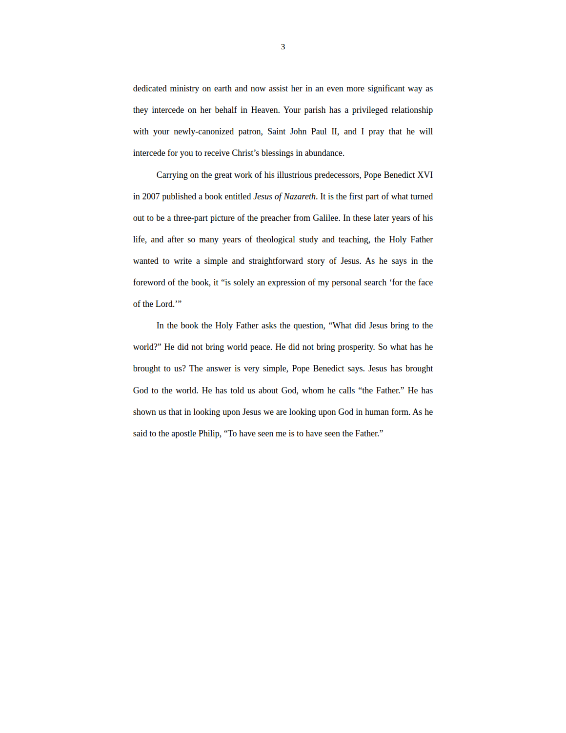3
dedicated ministry on earth and now assist her in an even more significant way as they intercede on her behalf in Heaven. Your parish has a privileged relationship with your newly-canonized patron, Saint John Paul II, and I pray that he will intercede for you to receive Christ’s blessings in abundance.
Carrying on the great work of his illustrious predecessors, Pope Benedict XVI in 2007 published a book entitled Jesus of Nazareth. It is the first part of what turned out to be a three-part picture of the preacher from Galilee. In these later years of his life, and after so many years of theological study and teaching, the Holy Father wanted to write a simple and straightforward story of Jesus. As he says in the foreword of the book, it “is solely an expression of my personal search ‘for the face of the Lord.’”
In the book the Holy Father asks the question, “What did Jesus bring to the world?” He did not bring world peace. He did not bring prosperity. So what has he brought to us? The answer is very simple, Pope Benedict says. Jesus has brought God to the world. He has told us about God, whom he calls “the Father.” He has shown us that in looking upon Jesus we are looking upon God in human form. As he said to the apostle Philip, “To have seen me is to have seen the Father.”